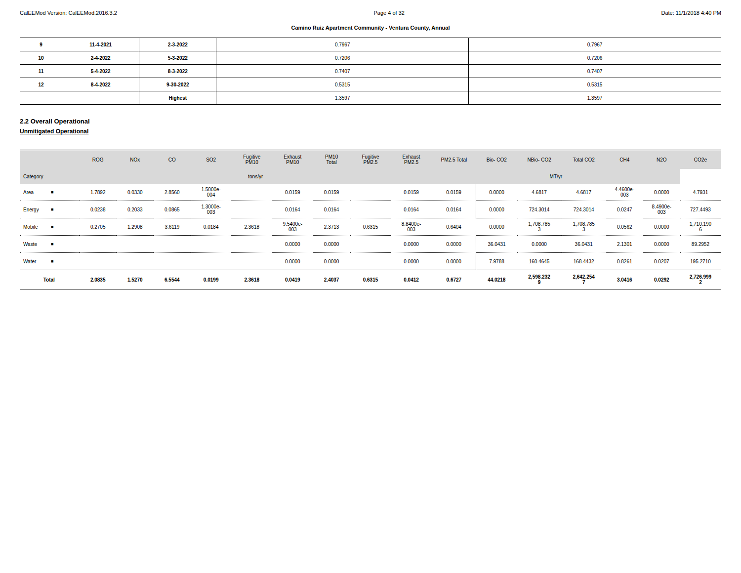CalEEMod Version: CalEEMod.2016.3.2
Page 4 of 32
Date: 11/1/2018 4:40 PM
Camino Ruiz Apartment Community - Ventura County, Annual
| 9 | 11-4-2021 | 2-3-2022 | 0.7967 | 0.7967 |
| 10 | 2-4-2022 | 5-3-2022 | 0.7206 | 0.7206 |
| 11 | 5-4-2022 | 8-3-2022 | 0.7407 | 0.7407 |
| 12 | 8-4-2022 | 9-30-2022 | 0.5315 | 0.5315 |
| | | Highest | 1.3597 | 1.3597 |
2.2 Overall Operational
Unmitigated Operational
| | ROG | NOx | CO | SO2 | Fugitive PM10 | Exhaust PM10 | PM10 Total | Fugitive PM2.5 | Exhaust PM2.5 | PM2.5 Total | Bio- CO2 | NBio- CO2 | Total CO2 | CH4 | N2O | CO2e |
| --- | --- | --- | --- | --- | --- | --- | --- | --- | --- | --- | --- | --- | --- | --- | --- | --- |
| Category | tons/yr | MT/yr |
| Area ■ | 1.7892 | 0.0330 | 2.8560 | 1.5000e- 004 | | 0.0159 | 0.0159 | | 0.0159 | 0.0159 | 0.0000 | 4.6817 | 4.6817 | 4.4600e- 003 | 0.0000 | 4.7931 |
| Energy ■ | 0.0238 | 0.2033 | 0.0865 | 1.3000e- 003 | | 0.0164 | 0.0164 | | 0.0164 | 0.0164 | 0.0000 | 724.3014 | 724.3014 | 0.0247 | 8.4900e- 003 | 727.4493 |
| Mobile ■ | 0.2705 | 1.2908 | 3.6119 | 0.0184 | 2.3618 | 9.5400e- 003 | 2.3713 | 0.6315 | 8.8400e- 003 | 0.6404 | 0.0000 | 1,708.785 3 | 1,708.785 3 | 0.0562 | 0.0000 | 1,710.190 6 |
| Waste ■ | | | | | | 0.0000 | 0.0000 | | 0.0000 | 0.0000 | 36.0431 | 0.0000 | 36.0431 | 2.1301 | 0.0000 | 89.2952 |
| Water ■ | | | | | | 0.0000 | 0.0000 | | 0.0000 | 0.0000 | 7.9788 | 160.4645 | 168.4432 | 0.8261 | 0.0207 | 195.2710 |
| Total | 2.0835 | 1.5270 | 6.5544 | 0.0199 | 2.3618 | 0.0419 | 2.4037 | 0.6315 | 0.0412 | 0.6727 | 44.0218 | 2,598.232 9 | 2,642.254 7 | 3.0416 | 0.0292 | 2,726.999 2 |